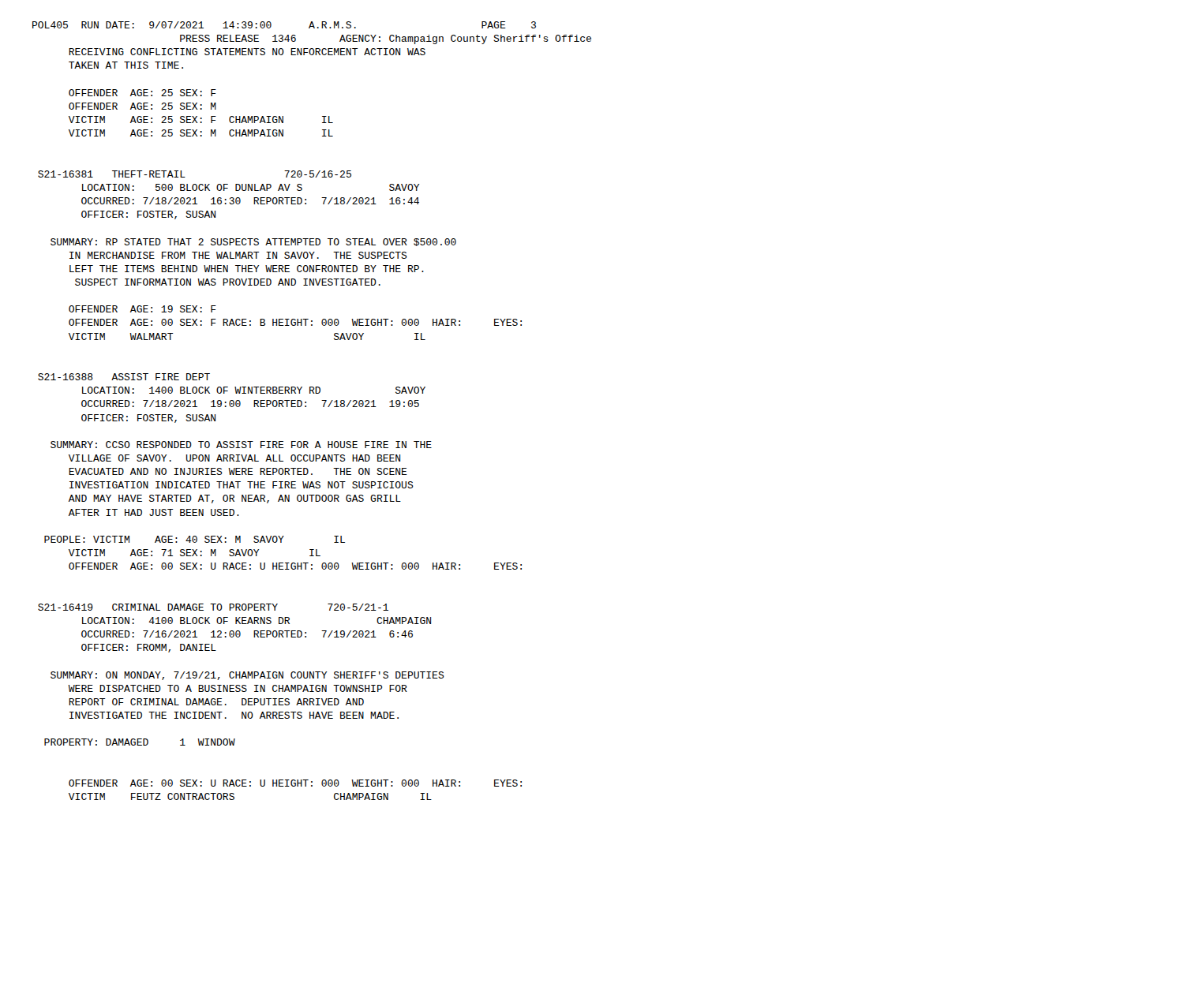POL405  RUN DATE:  9/07/2021   14:39:00      A.R.M.S.                    PAGE    3
                        PRESS RELEASE  1346       AGENCY: Champaign County Sheriff's Office
      RECEIVING CONFLICTING STATEMENTS NO ENFORCEMENT ACTION WAS
      TAKEN AT THIS TIME.

      OFFENDER  AGE: 25 SEX: F
      OFFENDER  AGE: 25 SEX: M
      VICTIM    AGE: 25 SEX: F  CHAMPAIGN      IL
      VICTIM    AGE: 25 SEX: M  CHAMPAIGN      IL


 S21-16381   THEFT-RETAIL                720-5/16-25
        LOCATION:   500 BLOCK OF DUNLAP AV S              SAVOY
        OCCURRED: 7/18/2021  16:30  REPORTED:  7/18/2021  16:44
        OFFICER: FOSTER, SUSAN

   SUMMARY: RP STATED THAT 2 SUSPECTS ATTEMPTED TO STEAL OVER $500.00
      IN MERCHANDISE FROM THE WALMART IN SAVOY.  THE SUSPECTS
      LEFT THE ITEMS BEHIND WHEN THEY WERE CONFRONTED BY THE RP.
       SUSPECT INFORMATION WAS PROVIDED AND INVESTIGATED.

      OFFENDER  AGE: 19 SEX: F
      OFFENDER  AGE: 00 SEX: F RACE: B HEIGHT: 000  WEIGHT: 000  HAIR:     EYES:
      VICTIM    WALMART                          SAVOY        IL


 S21-16388   ASSIST FIRE DEPT
        LOCATION:  1400 BLOCK OF WINTERBERRY RD            SAVOY
        OCCURRED: 7/18/2021  19:00  REPORTED:  7/18/2021  19:05
        OFFICER: FOSTER, SUSAN

   SUMMARY: CCSO RESPONDED TO ASSIST FIRE FOR A HOUSE FIRE IN THE
      VILLAGE OF SAVOY.  UPON ARRIVAL ALL OCCUPANTS HAD BEEN
      EVACUATED AND NO INJURIES WERE REPORTED.   THE ON SCENE
      INVESTIGATION INDICATED THAT THE FIRE WAS NOT SUSPICIOUS
      AND MAY HAVE STARTED AT, OR NEAR, AN OUTDOOR GAS GRILL
      AFTER IT HAD JUST BEEN USED.

  PEOPLE: VICTIM    AGE: 40 SEX: M  SAVOY        IL
      VICTIM    AGE: 71 SEX: M  SAVOY        IL
      OFFENDER  AGE: 00 SEX: U RACE: U HEIGHT: 000  WEIGHT: 000  HAIR:     EYES:


 S21-16419   CRIMINAL DAMAGE TO PROPERTY        720-5/21-1
        LOCATION:  4100 BLOCK OF KEARNS DR              CHAMPAIGN
        OCCURRED: 7/16/2021  12:00  REPORTED:  7/19/2021  6:46
        OFFICER: FROMM, DANIEL

   SUMMARY: ON MONDAY, 7/19/21, CHAMPAIGN COUNTY SHERIFF'S DEPUTIES
      WERE DISPATCHED TO A BUSINESS IN CHAMPAIGN TOWNSHIP FOR
      REPORT OF CRIMINAL DAMAGE.  DEPUTIES ARRIVED AND
      INVESTIGATED THE INCIDENT.  NO ARRESTS HAVE BEEN MADE.

  PROPERTY: DAMAGED     1  WINDOW


      OFFENDER  AGE: 00 SEX: U RACE: U HEIGHT: 000  WEIGHT: 000  HAIR:     EYES:
      VICTIM    FEUTZ CONTRACTORS                CHAMPAIGN     IL